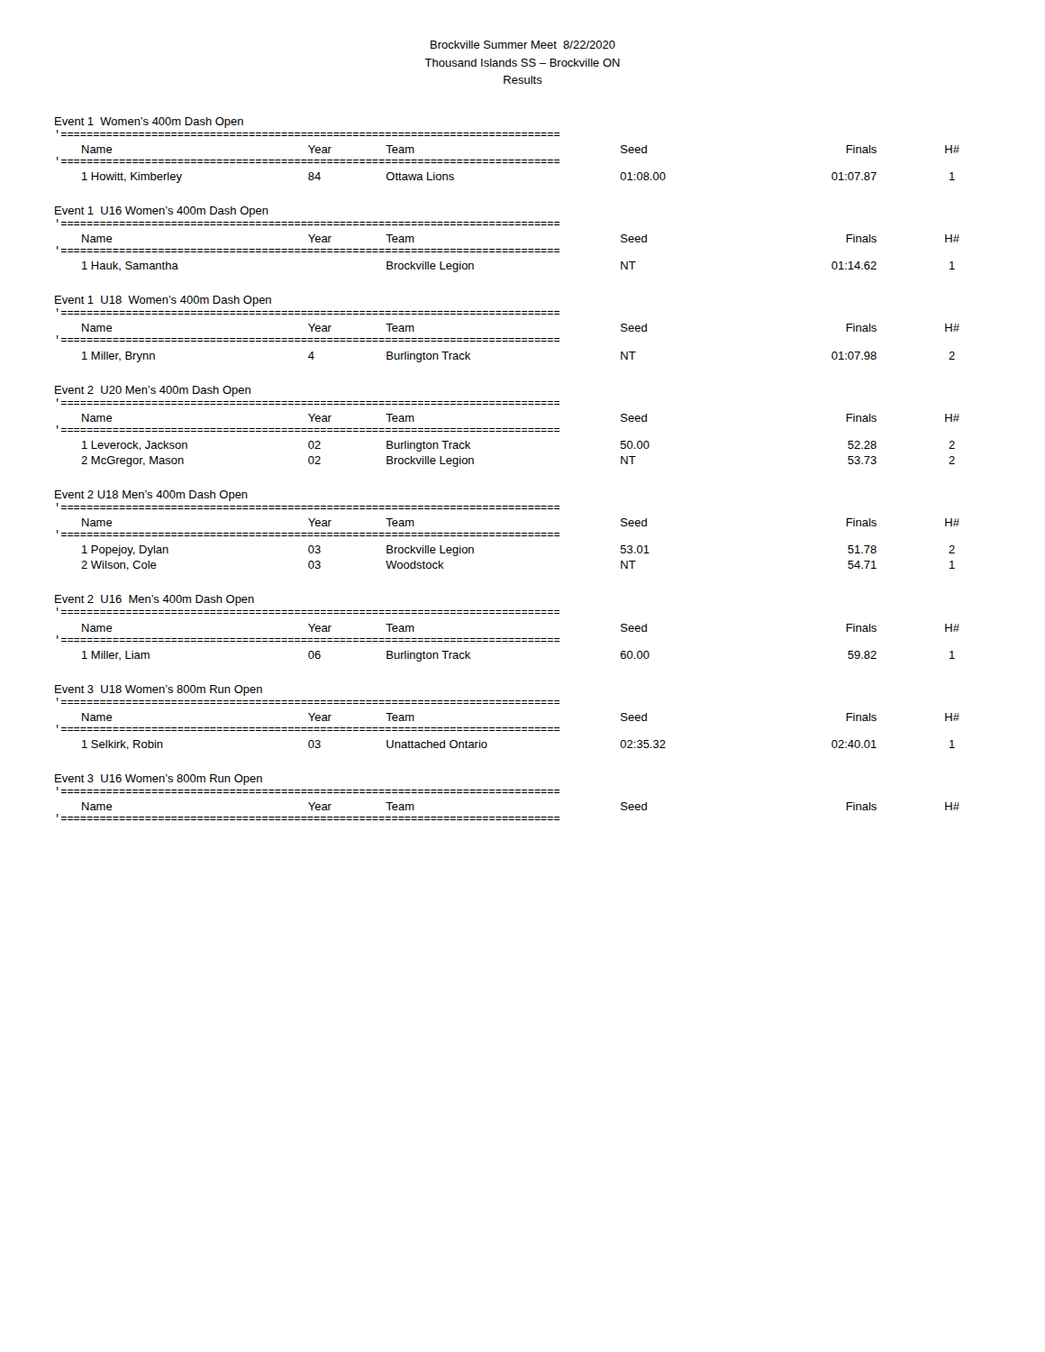Brockville Summer Meet 8/22/2020
Thousand Islands SS – Brockville ON
Results
Event 1 Women’s 400m Dash Open
'=============================================================================
| Name | Year | Team | Seed | Finals | H# |
| --- | --- | --- | --- | --- | --- |
'=============================================================================
| 1 Howitt, Kimberley | 84 | Ottawa Lions | 01:08.00 | 01:07.87 | 1 |
Event 1 U16 Women’s 400m Dash Open
'=============================================================================
| Name | Year | Team | Seed | Finals | H# |
| --- | --- | --- | --- | --- | --- |
'=============================================================================
| 1 Hauk, Samantha | | Brockville Legion | NT | 01:14.62 | 1 |
Event 1 U18 Women’s 400m Dash Open
'=============================================================================
| Name | Year | Team | Seed | Finals | H# |
| --- | --- | --- | --- | --- | --- |
'=============================================================================
| 1 Miller, Brynn | 4 | Burlington Track | NT | 01:07.98 | 2 |
Event 2 U20 Men’s 400m Dash Open
'=============================================================================
| Name | Year | Team | Seed | Finals | H# |
| --- | --- | --- | --- | --- | --- |
'=============================================================================
| 1 Leverock, Jackson | 02 | Burlington Track | 50.00 | 52.28 | 2 |
| 2 McGregor, Mason | 02 | Brockville Legion | NT | 53.73 | 2 |
Event 2 U18 Men’s 400m Dash Open
'=============================================================================
| Name | Year | Team | Seed | Finals | H# |
| --- | --- | --- | --- | --- | --- |
'=============================================================================
| 1 Popejoy, Dylan | 03 | Brockville Legion | 53.01 | 51.78 | 2 |
| 2 Wilson, Cole | 03 | Woodstock | NT | 54.71 | 1 |
Event 2 U16 Men’s 400m Dash Open
'=============================================================================
| Name | Year | Team | Seed | Finals | H# |
| --- | --- | --- | --- | --- | --- |
'=============================================================================
| 1 Miller, Liam | 06 | Burlington Track | 60.00 | 59.82 | 1 |
Event 3 U18 Women’s 800m Run Open
'=============================================================================
| Name | Year | Team | Seed | Finals | H# |
| --- | --- | --- | --- | --- | --- |
'=============================================================================
| 1 Selkirk, Robin | 03 | Unattached Ontario | 02:35.32 | 02:40.01 | 1 |
Event 3 U16 Women’s 800m Run Open
'=============================================================================
| Name | Year | Team | Seed | Finals | H# |
| --- | --- | --- | --- | --- | --- |
'=============================================================================